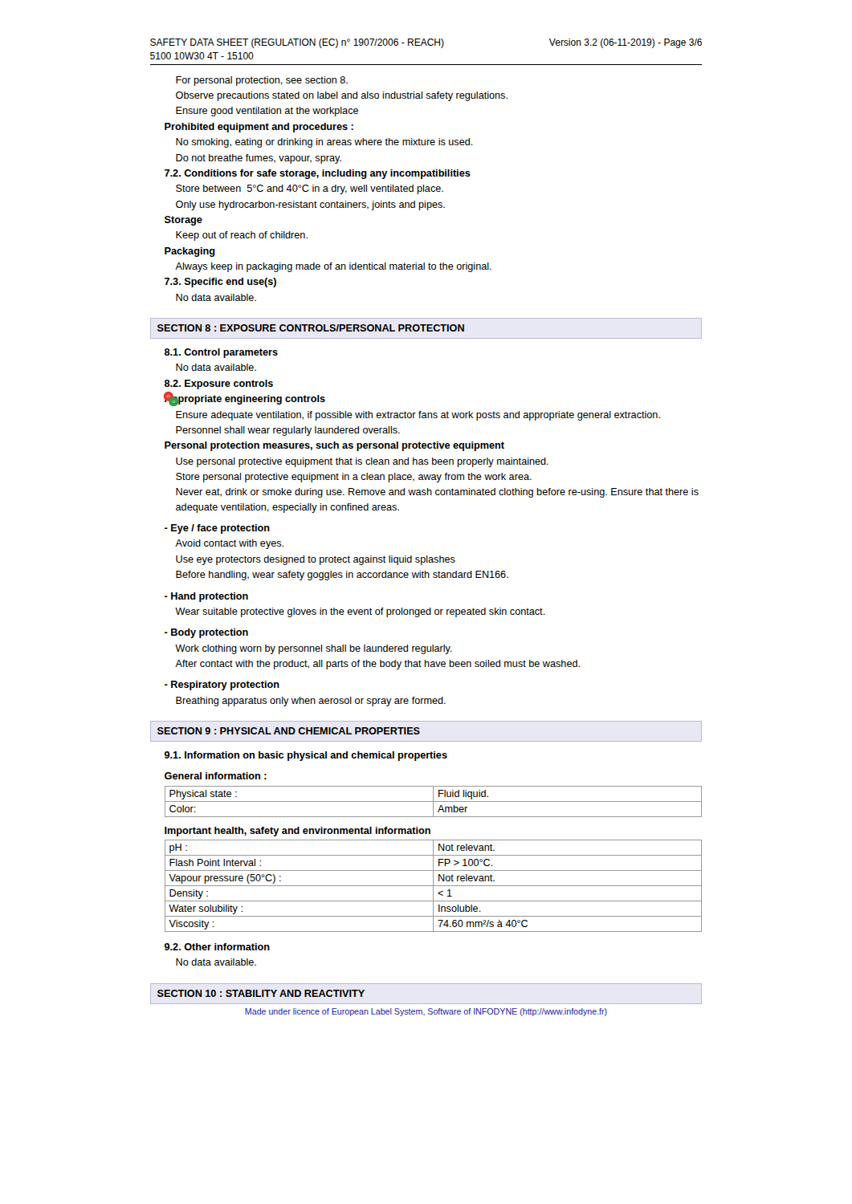SAFETY DATA SHEET (REGULATION (EC) n° 1907/2006 - REACH)
5100 10W30 4T - 15100
Version 3.2 (06-11-2019) - Page 3/6
For personal protection, see section 8.
Observe precautions stated on label and also industrial safety regulations.
Ensure good ventilation at the workplace
Prohibited equipment and procedures :
No smoking, eating or drinking in areas where the mixture is used.
Do not breathe fumes, vapour, spray.
7.2. Conditions for safe storage, including any incompatibilities
Store between 5°C and 40°C in a dry, well ventilated place.
Only use hydrocarbon-resistant containers, joints and pipes.
Storage
Keep out of reach of children.
Packaging
Always keep in packaging made of an identical material to the original.
7.3. Specific end use(s)
No data available.
SECTION 8 : EXPOSURE CONTROLS/PERSONAL PROTECTION
8.1. Control parameters
No data available.
8.2. Exposure controls
Appropriate engineering controls
Ensure adequate ventilation, if possible with extractor fans at work posts and appropriate general extraction.
Personnel shall wear regularly laundered overalls.
Personal protection measures, such as personal protective equipment
Use personal protective equipment that is clean and has been properly maintained.
Store personal protective equipment in a clean place, away from the work area.
Never eat, drink or smoke during use. Remove and wash contaminated clothing before re-using. Ensure that there is adequate ventilation, especially in confined areas.
- Eye / face protection
Avoid contact with eyes.
Use eye protectors designed to protect against liquid splashes
Before handling, wear safety goggles in accordance with standard EN166.
- Hand protection
Wear suitable protective gloves in the event of prolonged or repeated skin contact.
- Body protection
Work clothing worn by personnel shall be laundered regularly.
After contact with the product, all parts of the body that have been soiled must be washed.
- Respiratory protection
Breathing apparatus only when aerosol or spray are formed.
SECTION 9 : PHYSICAL AND CHEMICAL PROPERTIES
9.1. Information on basic physical and chemical properties
General information :
| Physical state : | Fluid liquid. |
| Color: | Amber |
Important health, safety and environmental information
| pH : | Not relevant. |
| Flash Point Interval : | FP > 100°C. |
| Vapour pressure (50°C) : | Not relevant. |
| Density : | < 1 |
| Water solubility : | Insoluble. |
| Viscosity : | 74.60 mm²/s à 40°C |
9.2. Other information
No data available.
SECTION 10 : STABILITY AND REACTIVITY
Made under licence of European Label System, Software of INFODYNE (http://www.infodyne.fr)